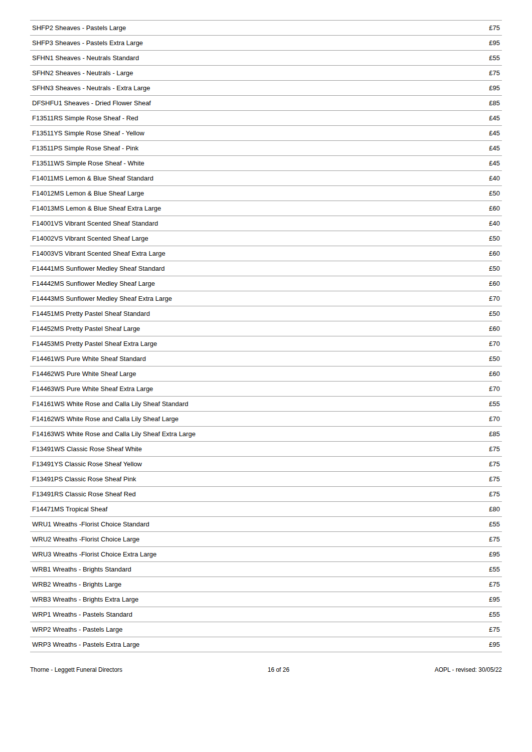| SHFP2 Sheaves - Pastels Large | £75 |
| SHFP3 Sheaves - Pastels Extra Large | £95 |
| SFHN1 Sheaves - Neutrals Standard | £55 |
| SFHN2 Sheaves - Neutrals - Large | £75 |
| SFHN3 Sheaves - Neutrals - Extra Large | £95 |
| DFSHFU1 Sheaves - Dried Flower Sheaf | £85 |
| F13511RS Simple Rose Sheaf - Red | £45 |
| F13511YS Simple Rose Sheaf - Yellow | £45 |
| F13511PS Simple Rose Sheaf - Pink | £45 |
| F13511WS Simple Rose Sheaf - White | £45 |
| F14011MS Lemon & Blue Sheaf Standard | £40 |
| F14012MS Lemon & Blue Sheaf Large | £50 |
| F14013MS Lemon & Blue Sheaf Extra Large | £60 |
| F14001VS Vibrant Scented Sheaf Standard | £40 |
| F14002VS Vibrant Scented Sheaf Large | £50 |
| F14003VS Vibrant Scented Sheaf Extra Large | £60 |
| F14441MS Sunflower Medley Sheaf Standard | £50 |
| F14442MS Sunflower Medley Sheaf Large | £60 |
| F14443MS Sunflower Medley Sheaf Extra Large | £70 |
| F14451MS Pretty Pastel Sheaf Standard | £50 |
| F14452MS Pretty Pastel Sheaf Large | £60 |
| F14453MS Pretty Pastel Sheaf Extra Large | £70 |
| F14461WS Pure White Sheaf Standard | £50 |
| F14462WS Pure White Sheaf Large | £60 |
| F14463WS Pure White Sheaf Extra Large | £70 |
| F14161WS White Rose and Calla Lily Sheaf Standard | £55 |
| F14162WS White Rose and Calla Lily Sheaf Large | £70 |
| F14163WS White Rose and Calla Lily Sheaf Extra Large | £85 |
| F13491WS Classic Rose Sheaf White | £75 |
| F13491YS Classic Rose Sheaf Yellow | £75 |
| F13491PS Classic Rose Sheaf Pink | £75 |
| F13491RS Classic Rose Sheaf Red | £75 |
| F14471MS Tropical Sheaf | £80 |
| WRU1 Wreaths -Florist Choice Standard | £55 |
| WRU2 Wreaths -Florist Choice Large | £75 |
| WRU3 Wreaths -Florist Choice Extra Large | £95 |
| WRB1 Wreaths - Brights Standard | £55 |
| WRB2 Wreaths - Brights Large | £75 |
| WRB3 Wreaths - Brights Extra Large | £95 |
| WRP1 Wreaths - Pastels Standard | £55 |
| WRP2 Wreaths - Pastels Large | £75 |
| WRP3 Wreaths - Pastels Extra Large | £95 |
Thorne - Leggett Funeral Directors 16 of 26 AOPL - revised: 30/05/22